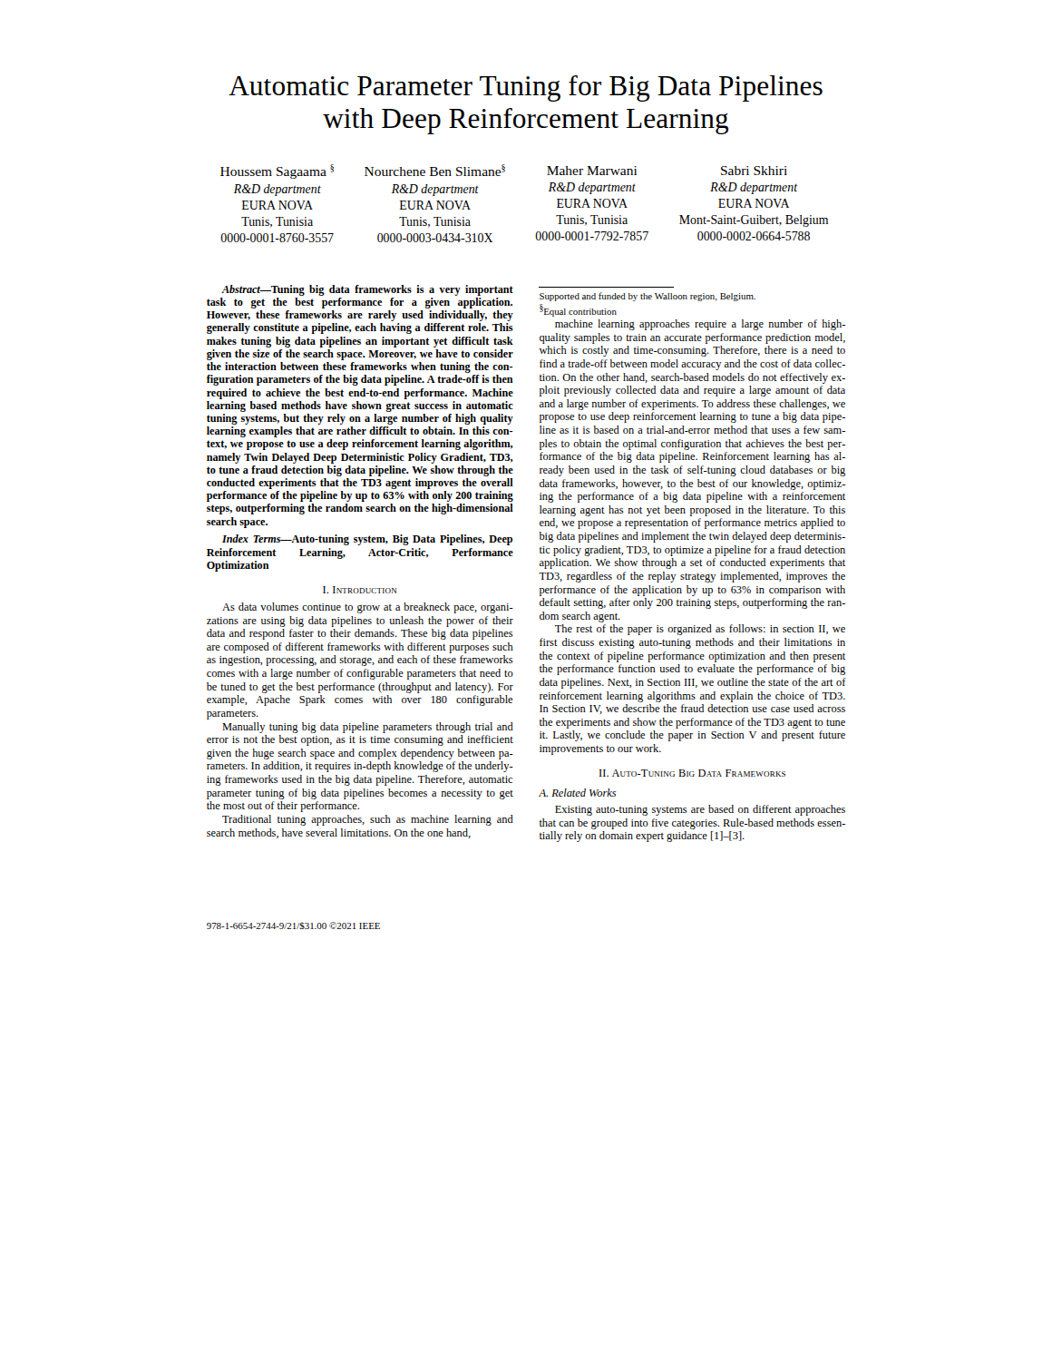Automatic Parameter Tuning for Big Data Pipelines
with Deep Reinforcement Learning
| Houssem Sagaama § R&D department EURA NOVA Tunis, Tunisia 0000-0001-8760-3557 | Nourchene Ben Slimane § R&D department EURA NOVA Tunis, Tunisia 0000-0003-0434-310X | Maher Marwani R&D department EURA NOVA Tunis, Tunisia 0000-0001-7792-7857 | Sabri Skhiri R&D department EURA NOVA Mont-Saint-Guibert, Belgium 0000-0002-0664-5788 |
Abstract—Tuning big data frameworks is a very important task to get the best performance for a given application. However, these frameworks are rarely used individually, they generally constitute a pipeline, each having a different role. This makes tuning big data pipelines an important yet difficult task given the size of the search space. Moreover, we have to consider the interaction between these frameworks when tuning the configuration parameters of the big data pipeline. A trade-off is then required to achieve the best end-to-end performance. Machine learning based methods have shown great success in automatic tuning systems, but they rely on a large number of high quality learning examples that are rather difficult to obtain. In this context, we propose to use a deep reinforcement learning algorithm, namely Twin Delayed Deep Deterministic Policy Gradient, TD3, to tune a fraud detection big data pipeline. We show through the conducted experiments that the TD3 agent improves the overall performance of the pipeline by up to 63% with only 200 training steps, outperforming the random search on the high-dimensional search space.
Index Terms—Auto-tuning system, Big Data Pipelines, Deep Reinforcement Learning, Actor-Critic, Performance Optimization
I. Introduction
As data volumes continue to grow at a breakneck pace, organizations are using big data pipelines to unleash the power of their data and respond faster to their demands. These big data pipelines are composed of different frameworks with different purposes such as ingestion, processing, and storage, and each of these frameworks comes with a large number of configurable parameters that need to be tuned to get the best performance (throughput and latency). For example, Apache Spark comes with over 180 configurable parameters.
Manually tuning big data pipeline parameters through trial and error is not the best option, as it is time consuming and inefficient given the huge search space and complex dependency between parameters. In addition, it requires in-depth knowledge of the underlying frameworks used in the big data pipeline. Therefore, automatic parameter tuning of big data pipelines becomes a necessity to get the most out of their performance.
Traditional tuning approaches, such as machine learning and search methods, have several limitations. On the one hand,
Supported and funded by the Walloon region, Belgium.
§Equal contribution
machine learning approaches require a large number of high-quality samples to train an accurate performance prediction model, which is costly and time-consuming. Therefore, there is a need to find a trade-off between model accuracy and the cost of data collection. On the other hand, search-based models do not effectively exploit previously collected data and require a large amount of data and a large number of experiments. To address these challenges, we propose to use deep reinforcement learning to tune a big data pipeline as it is based on a trial-and-error method that uses a few samples to obtain the optimal configuration that achieves the best performance of the big data pipeline. Reinforcement learning has already been used in the task of self-tuning cloud databases or big data frameworks, however, to the best of our knowledge, optimizing the performance of a big data pipeline with a reinforcement learning agent has not yet been proposed in the literature. To this end, we propose a representation of performance metrics applied to big data pipelines and implement the twin delayed deep deterministic policy gradient, TD3, to optimize a pipeline for a fraud detection application. We show through a set of conducted experiments that TD3, regardless of the replay strategy implemented, improves the performance of the application by up to 63% in comparison with default setting, after only 200 training steps, outperforming the random search agent.
The rest of the paper is organized as follows: in section II, we first discuss existing auto-tuning methods and their limitations in the context of pipeline performance optimization and then present the performance function used to evaluate the performance of big data pipelines. Next, in Section III, we outline the state of the art of reinforcement learning algorithms and explain the choice of TD3. In Section IV, we describe the fraud detection use case used across the experiments and show the performance of the TD3 agent to tune it. Lastly, we conclude the paper in Section V and present future improvements to our work.
II. Auto-Tuning Big Data Frameworks
A. Related Works
Existing auto-tuning systems are based on different approaches that can be grouped into five categories. Rule-based methods essentially rely on domain expert guidance [1]–[3].
978-1-6654-2744-9/21/$31.00 ©2021 IEEE